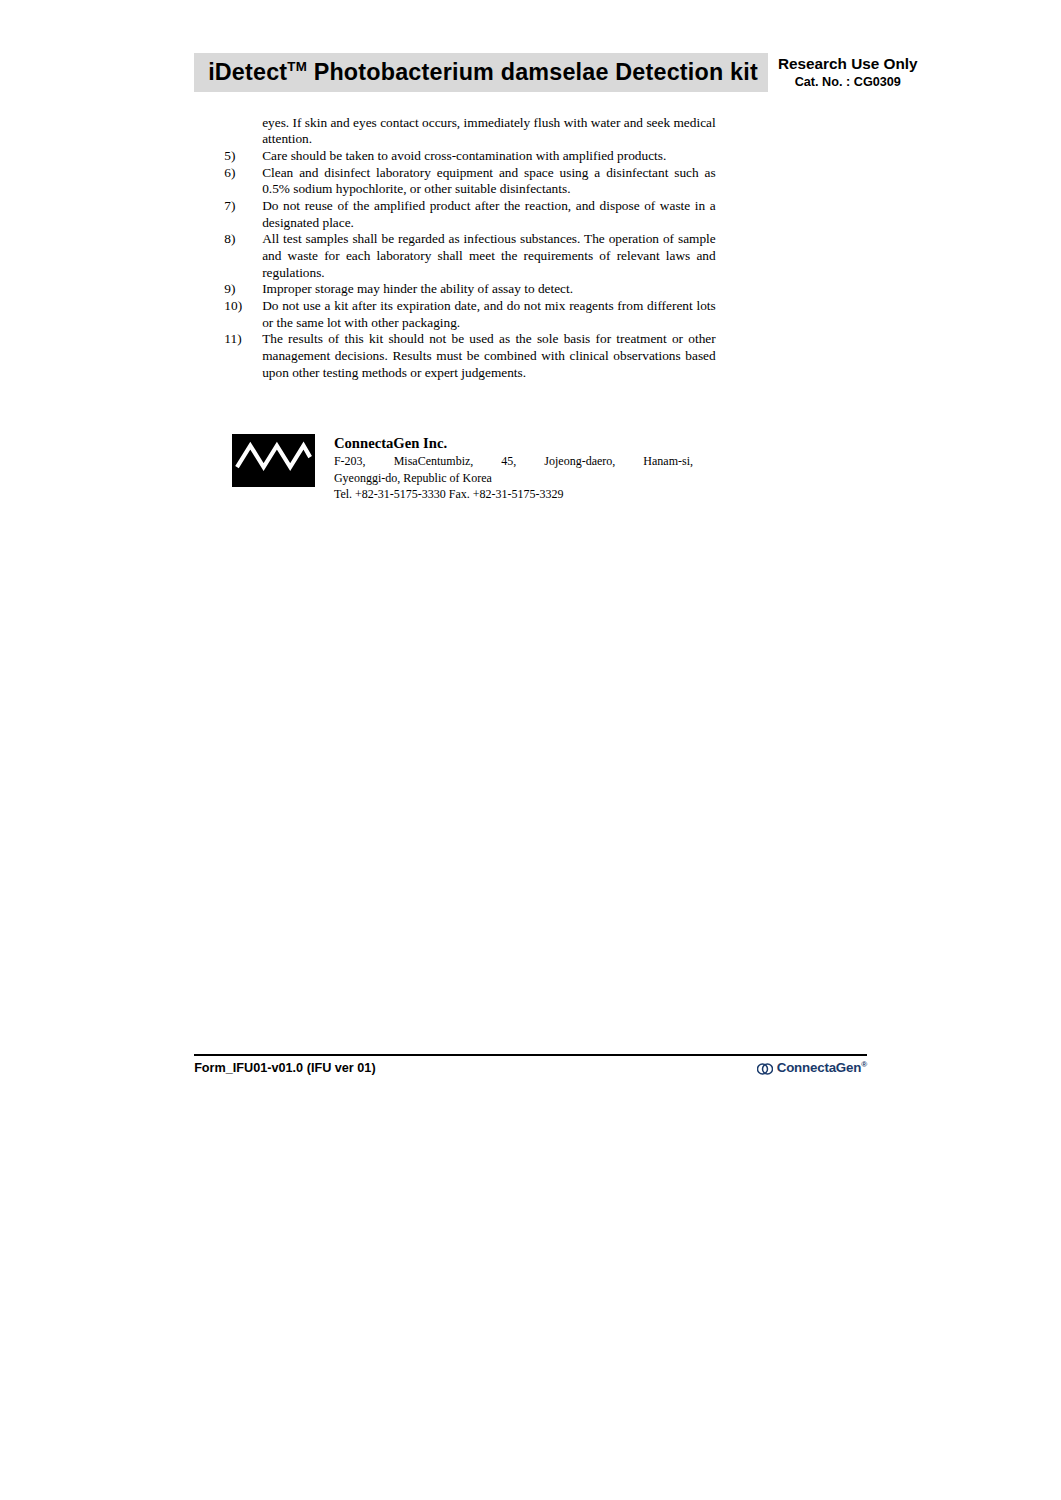iDetectTM Photobacterium damselae Detection kit
Research Use Only
Cat. No. : CG0309
eyes. If skin and eyes contact occurs, immediately flush with water and seek medical attention.
5) Care should be taken to avoid cross-contamination with amplified products.
6) Clean and disinfect laboratory equipment and space using a disinfectant such as 0.5% sodium hypochlorite, or other suitable disinfectants.
7) Do not reuse of the amplified product after the reaction, and dispose of waste in a designated place.
8) All test samples shall be regarded as infectious substances. The operation of sample and waste for each laboratory shall meet the requirements of relevant laws and regulations.
9) Improper storage may hinder the ability of assay to detect.
10) Do not use a kit after its expiration date, and do not mix reagents from different lots or the same lot with other packaging.
11) The results of this kit should not be used as the sole basis for treatment or other management decisions. Results must be combined with clinical observations based upon other testing methods or expert judgements.
ConnectaGen Inc.
F-203, MisaCentumbiz, 45, Jojeong-daero, Hanam-si, Gyeonggi-do, Republic of Korea
Tel. +82-31-5175-3330 Fax. +82-31-5175-3329
Form_IFU01-v01.0 (IFU ver 01)
ConnectaGen®